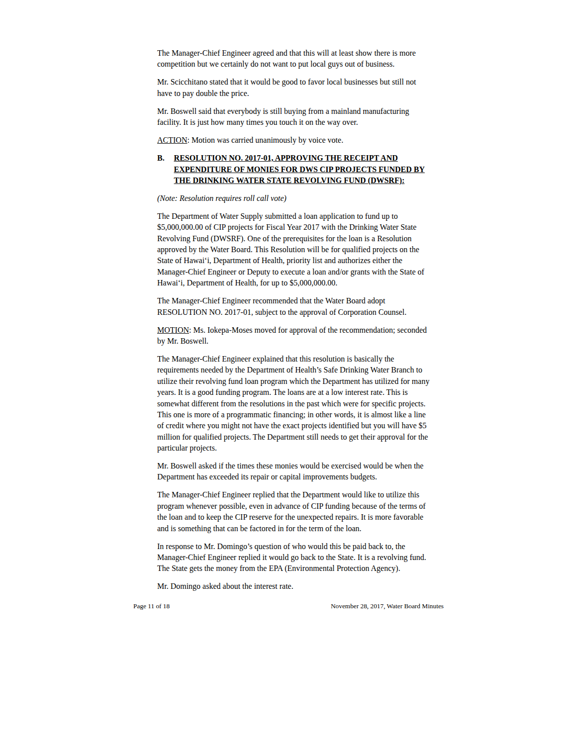The Manager-Chief Engineer agreed and that this will at least show there is more competition but we certainly do not want to put local guys out of business.
Mr. Scicchitano stated that it would be good to favor local businesses but still not have to pay double the price.
Mr. Boswell said that everybody is still buying from a mainland manufacturing facility. It is just how many times you touch it on the way over.
ACTION: Motion was carried unanimously by voice vote.
| B. | RESOLUTION NO. 2017-01, APPROVING THE RECEIPT AND EXPENDITURE OF MONIES FOR DWS CIP PROJECTS FUNDED BY THE DRINKING WATER STATE REVOLVING FUND (DWSRF): |
(Note: Resolution requires roll call vote)
The Department of Water Supply submitted a loan application to fund up to $5,000,000.00 of CIP projects for Fiscal Year 2017 with the Drinking Water State Revolving Fund (DWSRF). One of the prerequisites for the loan is a Resolution approved by the Water Board. This Resolution will be for qualified projects on the State of Hawaiʻi, Department of Health, priority list and authorizes either the Manager-Chief Engineer or Deputy to execute a loan and/or grants with the State of Hawaiʻi, Department of Health, for up to $5,000,000.00.
The Manager-Chief Engineer recommended that the Water Board adopt RESOLUTION NO. 2017-01, subject to the approval of Corporation Counsel.
MOTION: Ms. Iokepa-Moses moved for approval of the recommendation; seconded by Mr. Boswell.
The Manager-Chief Engineer explained that this resolution is basically the requirements needed by the Department of Health’s Safe Drinking Water Branch to utilize their revolving fund loan program which the Department has utilized for many years. It is a good funding program. The loans are at a low interest rate. This is somewhat different from the resolutions in the past which were for specific projects. This one is more of a programmatic financing; in other words, it is almost like a line of credit where you might not have the exact projects identified but you will have $5 million for qualified projects. The Department still needs to get their approval for the particular projects.
Mr. Boswell asked if the times these monies would be exercised would be when the Department has exceeded its repair or capital improvements budgets.
The Manager-Chief Engineer replied that the Department would like to utilize this program whenever possible, even in advance of CIP funding because of the terms of the loan and to keep the CIP reserve for the unexpected repairs. It is more favorable and is something that can be factored in for the term of the loan.
In response to Mr. Domingo’s question of who would this be paid back to, the Manager-Chief Engineer replied it would go back to the State. It is a revolving fund. The State gets the money from the EPA (Environmental Protection Agency).
Mr. Domingo asked about the interest rate.
Page 11 of 18 November 28, 2017, Water Board Minutes